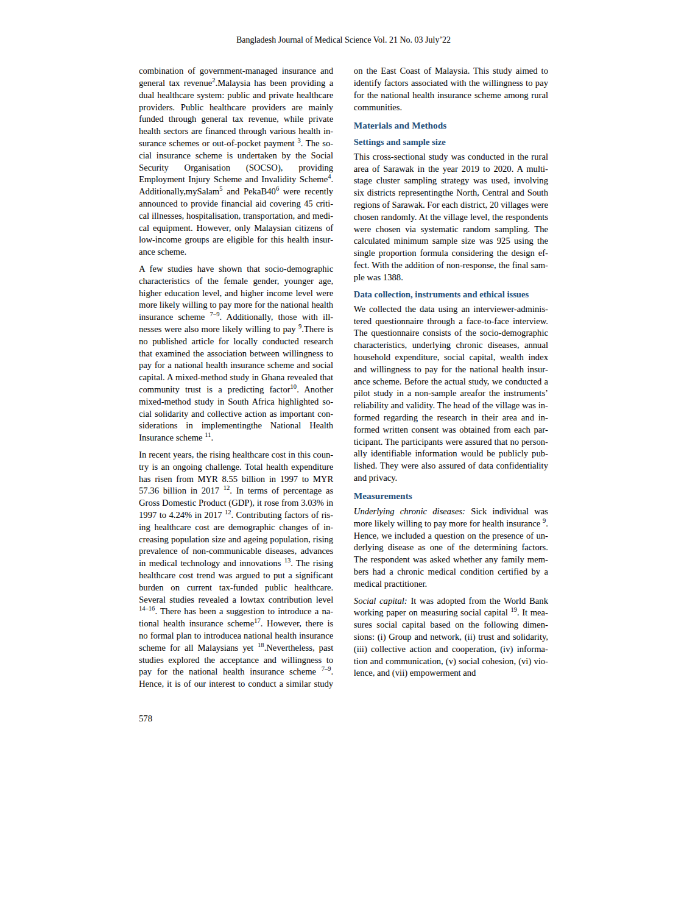Bangladesh Journal of Medical Science Vol. 21 No. 03 July’22
combination of government-managed insurance and general tax revenue2.Malaysia has been providing a dual healthcare system: public and private healthcare providers. Public healthcare providers are mainly funded through general tax revenue, while private health sectors are financed through various health insurance schemes or out-of-pocket payment 3. The social insurance scheme is undertaken by the Social Security Organisation (SOCSO), providing Employment Injury Scheme and Invalidity Scheme4. Additionally,mySalam5 and PekaB406 were recently announced to provide financial aid covering 45 critical illnesses, hospitalisation, transportation, and medical equipment. However, only Malaysian citizens of low-income groups are eligible for this health insurance scheme.
A few studies have shown that socio-demographic characteristics of the female gender, younger age, higher education level, and higher income level were more likely willing to pay more for the national health insurance scheme 7–9. Additionally, those with illnesses were also more likely willing to pay 9.There is no published article for locally conducted research that examined the association between willingness to pay for a national health insurance scheme and social capital. A mixed-method study in Ghana revealed that community trust is a predicting factor10. Another mixed-method study in South Africa highlighted social solidarity and collective action as important considerations in implementingthe National Health Insurance scheme 11.
In recent years, the rising healthcare cost in this country is an ongoing challenge. Total health expenditure has risen from MYR 8.55 billion in 1997 to MYR 57.36 billion in 2017 12. In terms of percentage as Gross Domestic Product (GDP), it rose from 3.03% in 1997 to 4.24% in 2017 12. Contributing factors of rising healthcare cost are demographic changes of increasing population size and ageing population, rising prevalence of non-communicable diseases, advances in medical technology and innovations 13. The rising healthcare cost trend was argued to put a significant burden on current tax-funded public healthcare. Several studies revealed a lowtax contribution level 14–16. There has been a suggestion to introduce a national health insurance scheme17. However, there is no formal plan to introducea national health insurance scheme for all Malaysians yet 18.Nevertheless, past studies explored the acceptance and willingness to pay for the national health insurance scheme 7–9. Hence, it is of our interest to conduct a similar study on the East Coast of Malaysia. This study aimed to identify factors associated with the willingness to pay for the national health insurance scheme among rural communities.
Materials and Methods
Settings and sample size
This cross-sectional study was conducted in the rural area of Sarawak in the year 2019 to 2020. A multistage cluster sampling strategy was used, involving six districts representingthe North, Central and South regions of Sarawak. For each district, 20 villages were chosen randomly. At the village level, the respondents were chosen via systematic random sampling. The calculated minimum sample size was 925 using the single proportion formula considering the design effect. With the addition of non-response, the final sample was 1388.
Data collection, instruments and ethical issues
We collected the data using an interviewer-administered questionnaire through a face-to-face interview. The questionnaire consists of the socio-demographic characteristics, underlying chronic diseases, annual household expenditure, social capital, wealth index and willingness to pay for the national health insurance scheme. Before the actual study, we conducted a pilot study in a non-sample areafor the instruments’ reliability and validity. The head of the village was informed regarding the research in their area and informed written consent was obtained from each participant. The participants were assured that no personally identifiable information would be publicly published. They were also assured of data confidentiality and privacy.
Measurements
Underlying chronic diseases: Sick individual was more likely willing to pay more for health insurance 9. Hence, we included a question on the presence of underlying disease as one of the determining factors. The respondent was asked whether any family members had a chronic medical condition certified by a medical practitioner.
Social capital: It was adopted from the World Bank working paper on measuring social capital 19. It measures social capital based on the following dimensions: (i) Group and network, (ii) trust and solidarity, (iii) collective action and cooperation, (iv) information and communication, (v) social cohesion, (vi) violence, and (vii) empowerment and
578